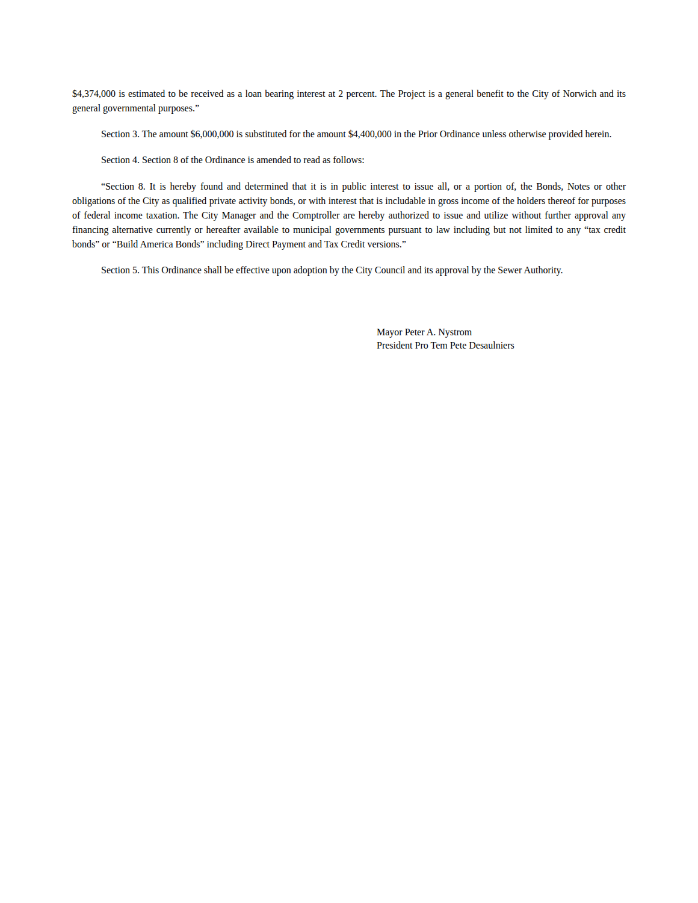$4,374,000 is estimated to be received as a loan bearing interest at 2 percent. The Project is a general benefit to the City of Norwich and its general governmental purposes.”
Section 3. The amount $6,000,000 is substituted for the amount $4,400,000 in the Prior Ordinance unless otherwise provided herein.
Section 4. Section 8 of the Ordinance is amended to read as follows:
“Section 8. It is hereby found and determined that it is in public interest to issue all, or a portion of, the Bonds, Notes or other obligations of the City as qualified private activity bonds, or with interest that is includable in gross income of the holders thereof for purposes of federal income taxation. The City Manager and the Comptroller are hereby authorized to issue and utilize without further approval any financing alternative currently or hereafter available to municipal governments pursuant to law including but not limited to any “tax credit bonds” or “Build America Bonds” including Direct Payment and Tax Credit versions.”
Section 5. This Ordinance shall be effective upon adoption by the City Council and its approval by the Sewer Authority.
Mayor Peter A. Nystrom
President Pro Tem Pete Desaulniers